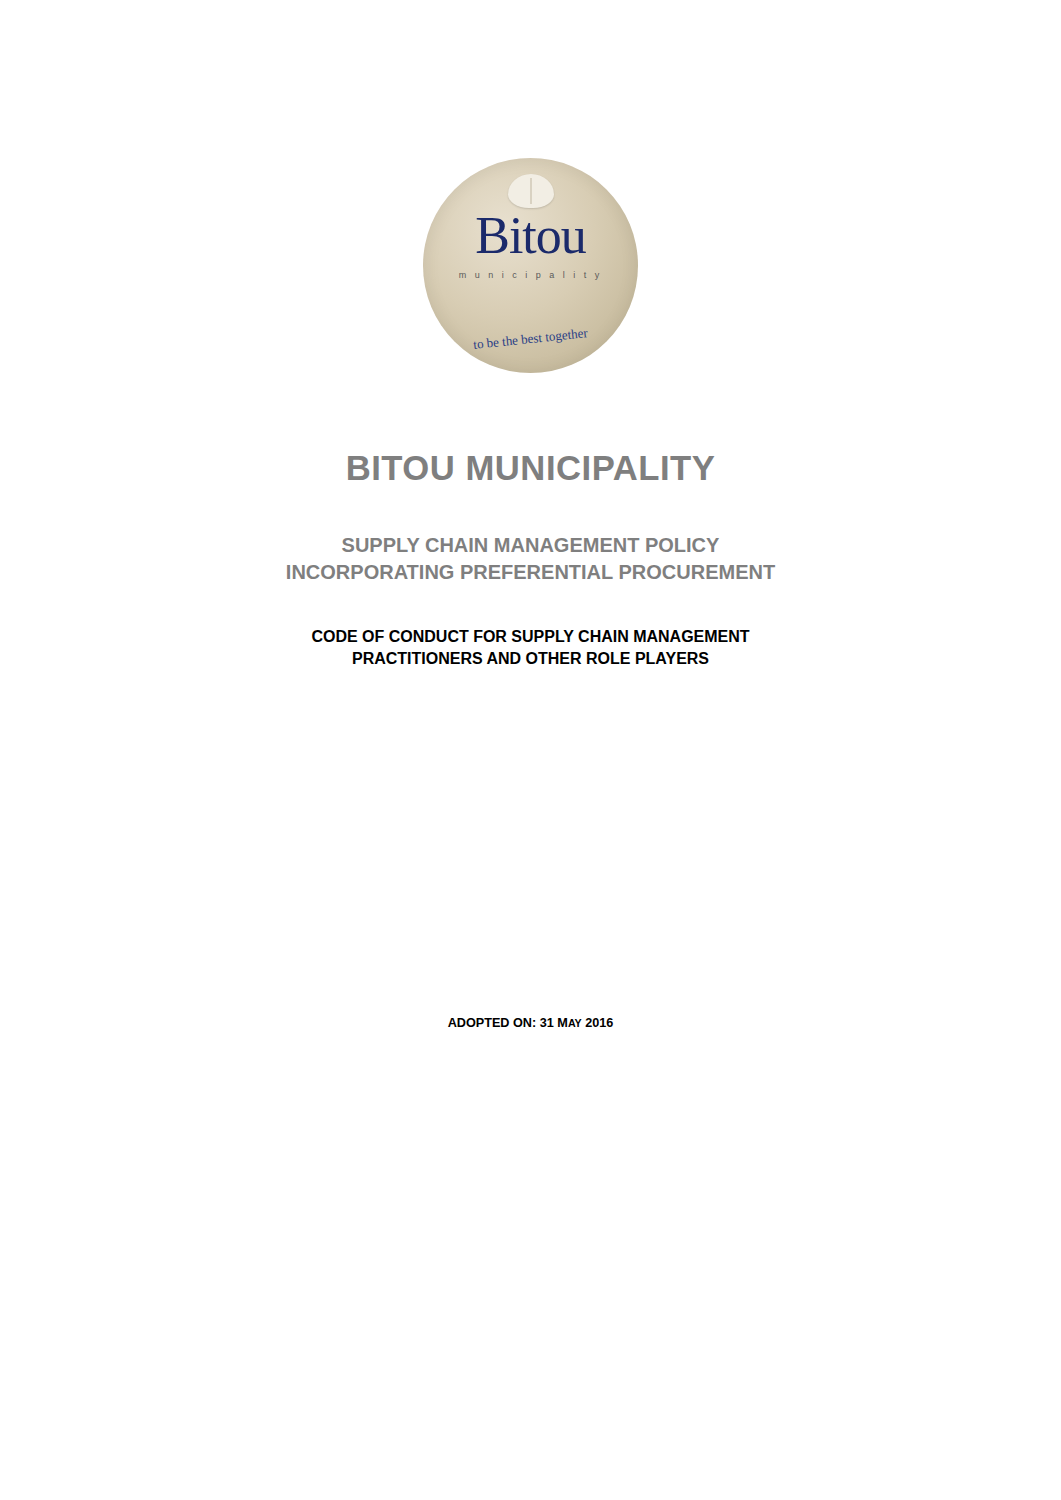Bitou
m u n i c i p a l i t y
to be the best together
BITOU MUNICIPALITY
SUPPLY CHAIN MANAGEMENT POLICY
INCORPORATING PREFERENTIAL PROCUREMENT
CODE OF CONDUCT FOR SUPPLY CHAIN MANAGEMENT
PRACTITIONERS AND OTHER ROLE PLAYERS
ADOPTED ON: 31 MAY 2016